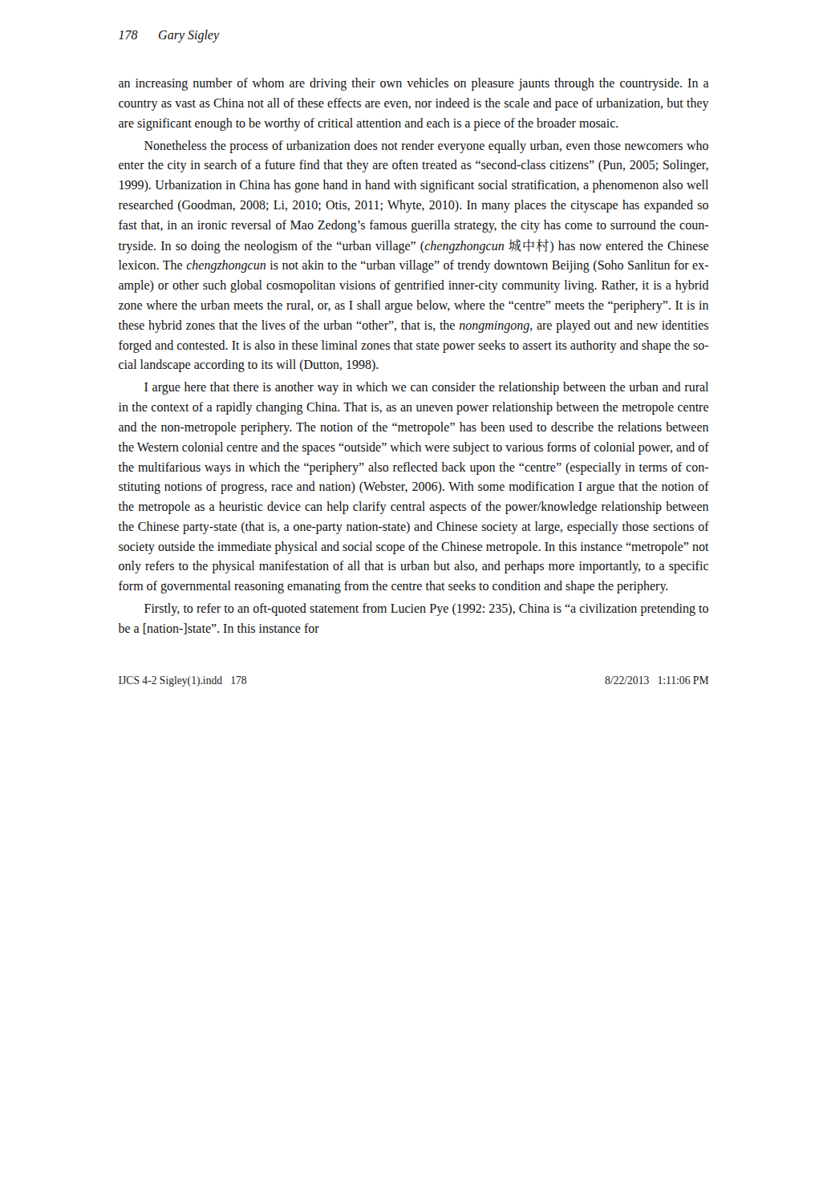178 Gary Sigley
an increasing number of whom are driving their own vehicles on pleasure jaunts through the countryside. In a country as vast as China not all of these effects are even, nor indeed is the scale and pace of urbanization, but they are significant enough to be worthy of critical attention and each is a piece of the broader mosaic.
Nonetheless the process of urbanization does not render everyone equally urban, even those newcomers who enter the city in search of a future find that they are often treated as “second-class citizens” (Pun, 2005; Solinger, 1999). Urbanization in China has gone hand in hand with significant social stratification, a phenomenon also well researched (Goodman, 2008; Li, 2010; Otis, 2011; Whyte, 2010). In many places the cityscape has expanded so fast that, in an ironic reversal of Mao Zedong’s famous guerilla strategy, the city has come to surround the countryside. In so doing the neologism of the “urban village” (chengzhongcun 城中村) has now entered the Chinese lexicon. The chengzhongcun is not akin to the “urban village” of trendy downtown Beijing (Soho Sanlitun for example) or other such global cosmopolitan visions of gentrified inner-city community living. Rather, it is a hybrid zone where the urban meets the rural, or, as I shall argue below, where the “centre” meets the “periphery”. It is in these hybrid zones that the lives of the urban “other”, that is, the nongmingong, are played out and new identities forged and contested. It is also in these liminal zones that state power seeks to assert its authority and shape the social landscape according to its will (Dutton, 1998).
I argue here that there is another way in which we can consider the relationship between the urban and rural in the context of a rapidly changing China. That is, as an uneven power relationship between the metropole centre and the non-metropole periphery. The notion of the “metropole” has been used to describe the relations between the Western colonial centre and the spaces “outside” which were subject to various forms of colonial power, and of the multifarious ways in which the “periphery” also reflected back upon the “centre” (especially in terms of constituting notions of progress, race and nation) (Webster, 2006). With some modification I argue that the notion of the metropole as a heuristic device can help clarify central aspects of the power/knowledge relationship between the Chinese party-state (that is, a one-party nation-state) and Chinese society at large, especially those sections of society outside the immediate physical and social scope of the Chinese metropole. In this instance “metropole” not only refers to the physical manifestation of all that is urban but also, and perhaps more importantly, to a specific form of governmental reasoning emanating from the centre that seeks to condition and shape the periphery.
Firstly, to refer to an oft-quoted statement from Lucien Pye (1992: 235), China is “a civilization pretending to be a [nation-]state”. In this instance for
IJCS 4-2 Sigley(1).indd 178 8/22/2013 1:11:06 PM